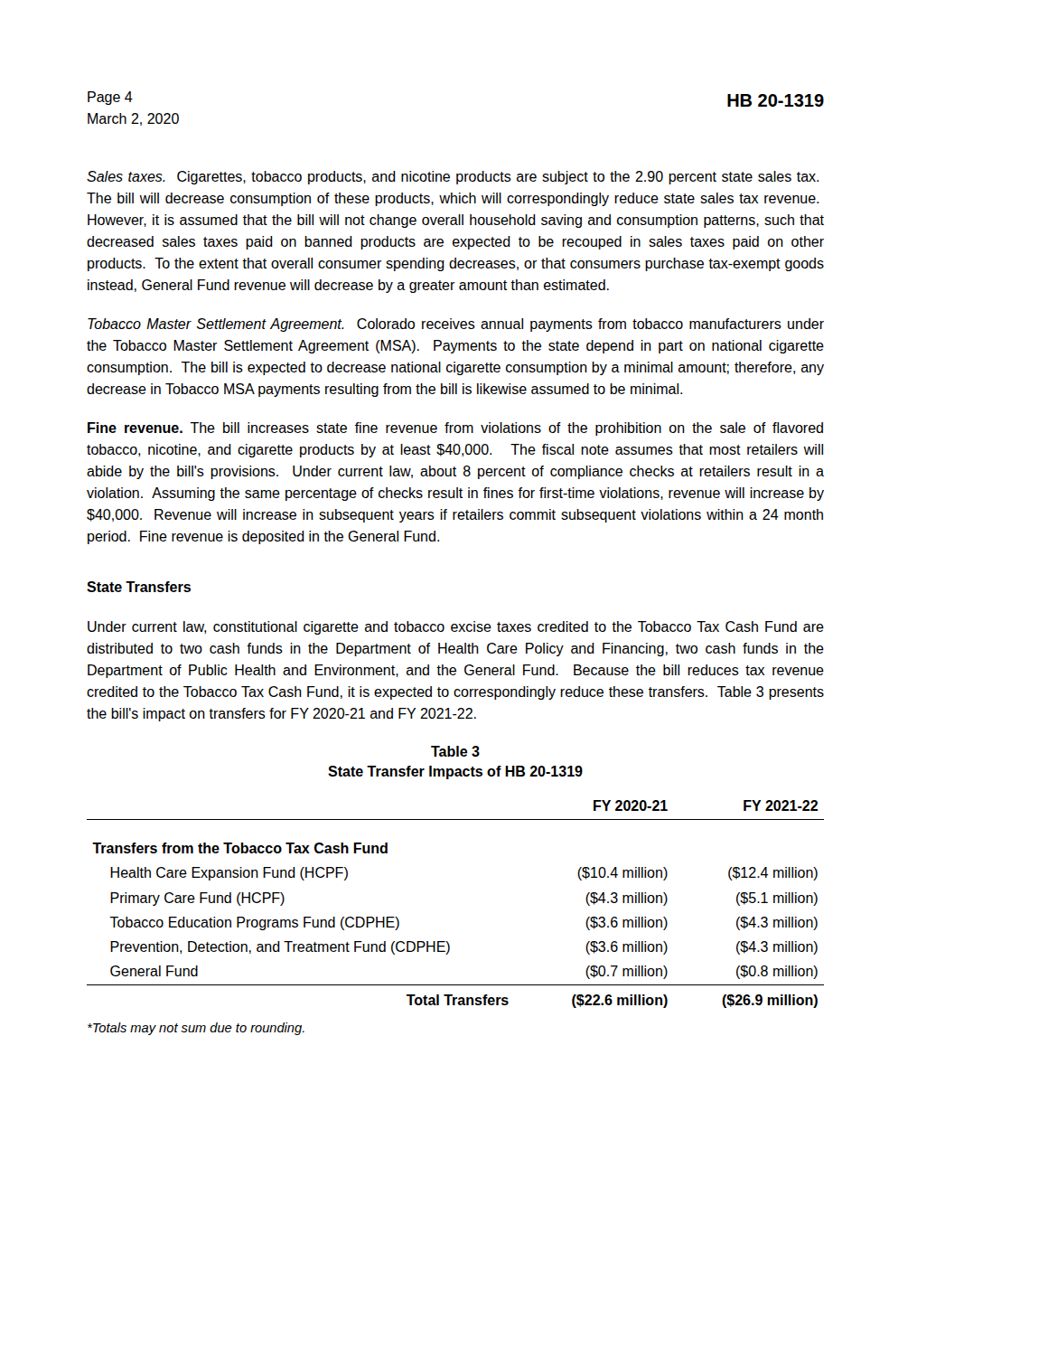Page 4
March 2, 2020
HB 20-1319
Sales taxes. Cigarettes, tobacco products, and nicotine products are subject to the 2.90 percent state sales tax. The bill will decrease consumption of these products, which will correspondingly reduce state sales tax revenue. However, it is assumed that the bill will not change overall household saving and consumption patterns, such that decreased sales taxes paid on banned products are expected to be recouped in sales taxes paid on other products. To the extent that overall consumer spending decreases, or that consumers purchase tax-exempt goods instead, General Fund revenue will decrease by a greater amount than estimated.
Tobacco Master Settlement Agreement. Colorado receives annual payments from tobacco manufacturers under the Tobacco Master Settlement Agreement (MSA). Payments to the state depend in part on national cigarette consumption. The bill is expected to decrease national cigarette consumption by a minimal amount; therefore, any decrease in Tobacco MSA payments resulting from the bill is likewise assumed to be minimal.
Fine revenue. The bill increases state fine revenue from violations of the prohibition on the sale of flavored tobacco, nicotine, and cigarette products by at least $40,000. The fiscal note assumes that most retailers will abide by the bill's provisions. Under current law, about 8 percent of compliance checks at retailers result in a violation. Assuming the same percentage of checks result in fines for first-time violations, revenue will increase by $40,000. Revenue will increase in subsequent years if retailers commit subsequent violations within a 24 month period. Fine revenue is deposited in the General Fund.
State Transfers
Under current law, constitutional cigarette and tobacco excise taxes credited to the Tobacco Tax Cash Fund are distributed to two cash funds in the Department of Health Care Policy and Financing, two cash funds in the Department of Public Health and Environment, and the General Fund. Because the bill reduces tax revenue credited to the Tobacco Tax Cash Fund, it is expected to correspondingly reduce these transfers. Table 3 presents the bill's impact on transfers for FY 2020-21 and FY 2021-22.
Table 3 State Transfer Impacts of HB 20-1319
| | FY 2020-21 | FY 2021-22 |
| --- | --- | --- |
| Transfers from the Tobacco Tax Cash Fund |
| Health Care Expansion Fund (HCPF) | ($10.4 million) | ($12.4 million) |
| Primary Care Fund (HCPF) | ($4.3 million) | ($5.1 million) |
| Tobacco Education Programs Fund (CDPHE) | ($3.6 million) | ($4.3 million) |
| Prevention, Detection, and Treatment Fund (CDPHE) | ($3.6 million) | ($4.3 million) |
| General Fund | ($0.7 million) | ($0.8 million) |
| Total Transfers | ($22.6 million) | ($26.9 million) |
*Totals may not sum due to rounding.